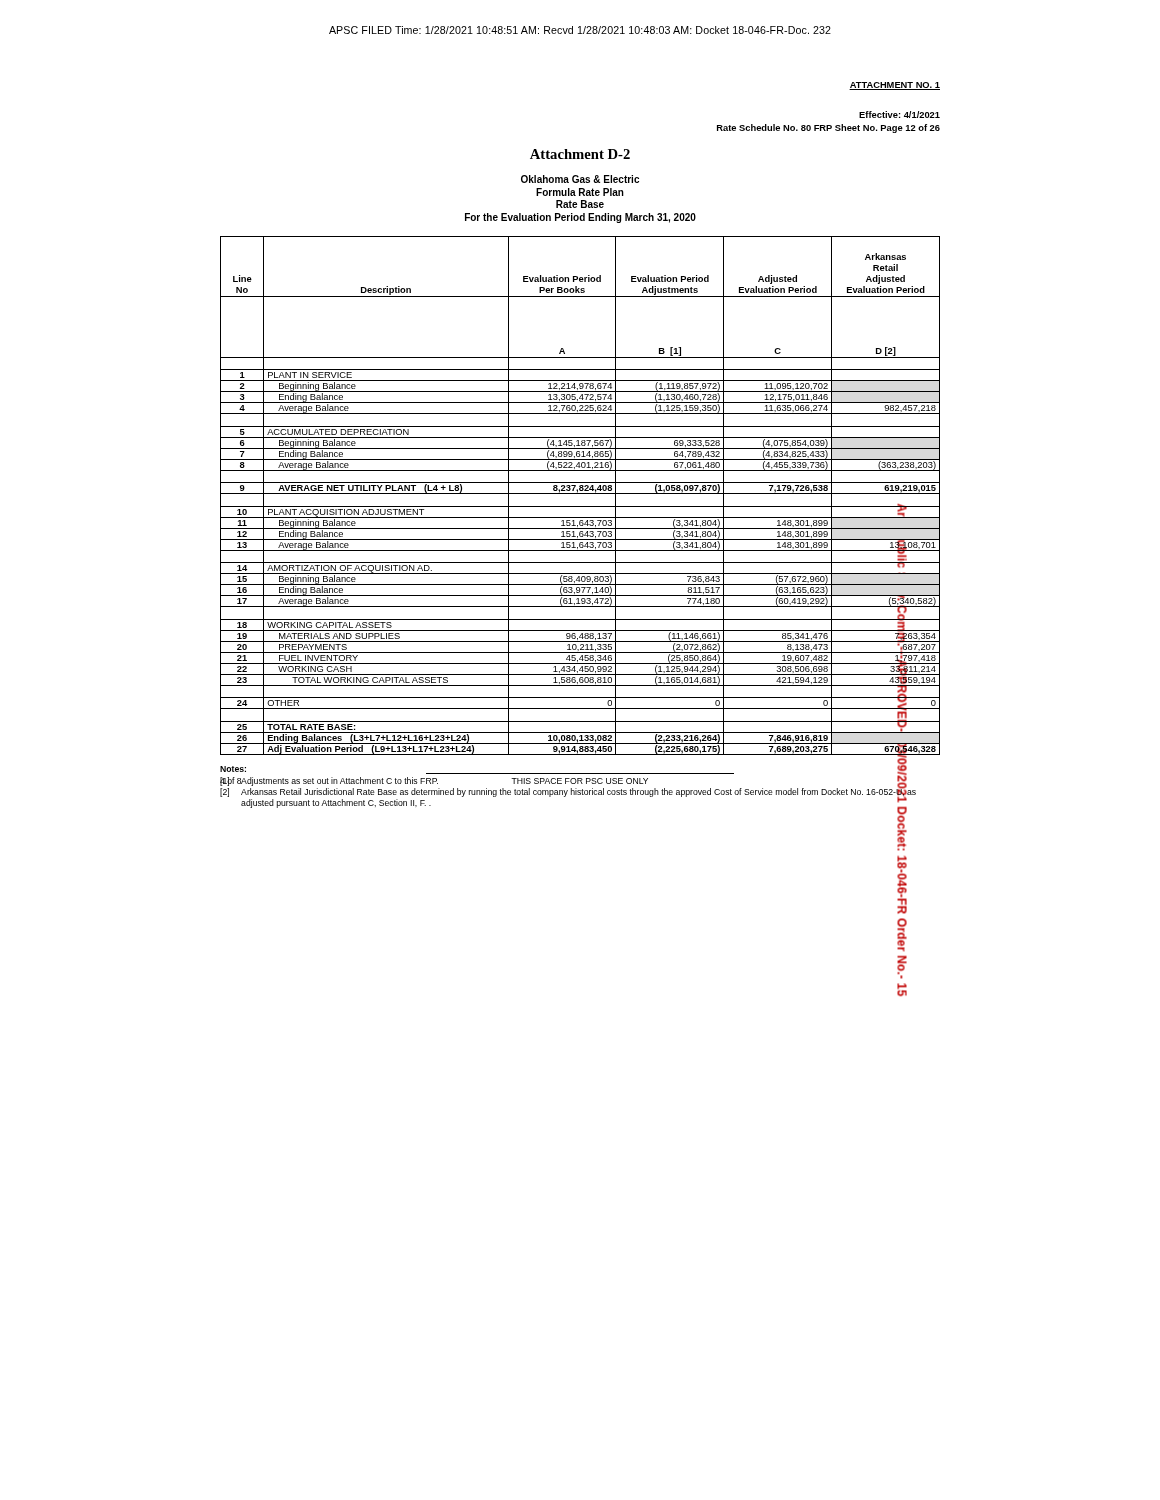Ark. Public Serv. Comm.---APPROVED---03/09/2021 Docket: 18-046-FR Order No.- 15
APSC FILED Time: 1/28/2021 10:48:51 AM: Recvd 1/28/2021 10:48:03 AM: Docket 18-046-FR-Doc. 232
ATTACHMENT NO. 1
Effective: 4/1/2021
Rate Schedule No. 80 FRP Sheet No. Page 12 of 26
Attachment D-2
Oklahoma Gas & Electric
Formula Rate Plan
Rate Base
For the Evaluation Period Ending March 31, 2020
| Line No | Description | Evaluation Period Per Books | Evaluation Period Adjustments | Adjusted Evaluation Period | Arkansas Retail Adjusted Evaluation Period |
| --- | --- | --- | --- | --- | --- |
| | | A | B [1] | C | D [2] |
| 1 | PLANT IN SERVICE | | | | |
| 2 | Beginning Balance | 12,214,978,674 | (1,119,857,972) | 11,095,120,702 | |
| 3 | Ending Balance | 13,305,472,574 | (1,130,460,728) | 12,175,011,846 | |
| 4 | Average Balance | 12,760,225,624 | (1,125,159,350) | 11,635,066,274 | 982,457,218 |
| 5 | ACCUMULATED DEPRECIATION | | | | |
| 6 | Beginning Balance | (4,145,187,567) | 69,333,528 | (4,075,854,039) | |
| 7 | Ending Balance | (4,899,614,865) | 64,789,432 | (4,834,825,433) | |
| 8 | Average Balance | (4,522,401,216) | 67,061,480 | (4,455,339,736) | (363,238,203) |
| 9 | AVERAGE NET UTILITY PLANT (L4 + L8) | 8,237,824,408 | (1,058,097,870) | 7,179,726,538 | 619,219,015 |
| 10 | PLANT ACQUISITION ADJUSTMENT | | | | |
| 11 | Beginning Balance | 151,643,703 | (3,341,804) | 148,301,899 | |
| 12 | Ending Balance | 151,643,703 | (3,341,804) | 148,301,899 | |
| 13 | Average Balance | 151,643,703 | (3,341,804) | 148,301,899 | 13,108,701 |
| 14 | AMORTIZATION OF ACQUISITION AD. | | | | |
| 15 | Beginning Balance | (58,409,803) | 736,843 | (57,672,960) | |
| 16 | Ending Balance | (63,977,140) | 811,517 | (63,165,623) | |
| 17 | Average Balance | (61,193,472) | 774,180 | (60,419,292) | (5,340,582) |
| 18 | WORKING CAPITAL ASSETS | | | | |
| 19 | MATERIALS AND SUPPLIES | 96,488,137 | (11,146,661) | 85,341,476 | 7,263,354 |
| 20 | PREPAYMENTS | 10,211,335 | (2,072,862) | 8,138,473 | 687,207 |
| 21 | FUEL INVENTORY | 45,458,346 | (25,850,864) | 19,607,482 | 1,797,418 |
| 22 | WORKING CASH | 1,434,450,992 | (1,125,944,294) | 308,506,698 | 33,811,214 |
| 23 | TOTAL WORKING CAPITAL ASSETS | 1,586,608,810 | (1,165,014,681) | 421,594,129 | 43,559,194 |
| 24 | OTHER | 0 | 0 | 0 | 0 |
| 25 | TOTAL RATE BASE: | | | | |
| 26 | Ending Balances (L3+L7+L12+L16+L23+L24) | 10,080,133,082 | (2,233,216,264) | 7,846,916,819 | |
| 27 | Adj Evaluation Period (L9+L13+L17+L23+L24) | 9,914,883,450 | (2,225,680,175) | 7,689,203,275 | 670,546,328 |
Notes:
[1]
Adjustments as set out in Attachment C to this FRP.
[2]
Arkansas Retail Jurisdictional Rate Base as determined by running the total company historical costs through the approved Cost of Service model from Docket No. 16-052-U, as adjusted pursuant to Attachment C, Section II, F. .
4 of 8
THIS SPACE FOR PSC USE ONLY